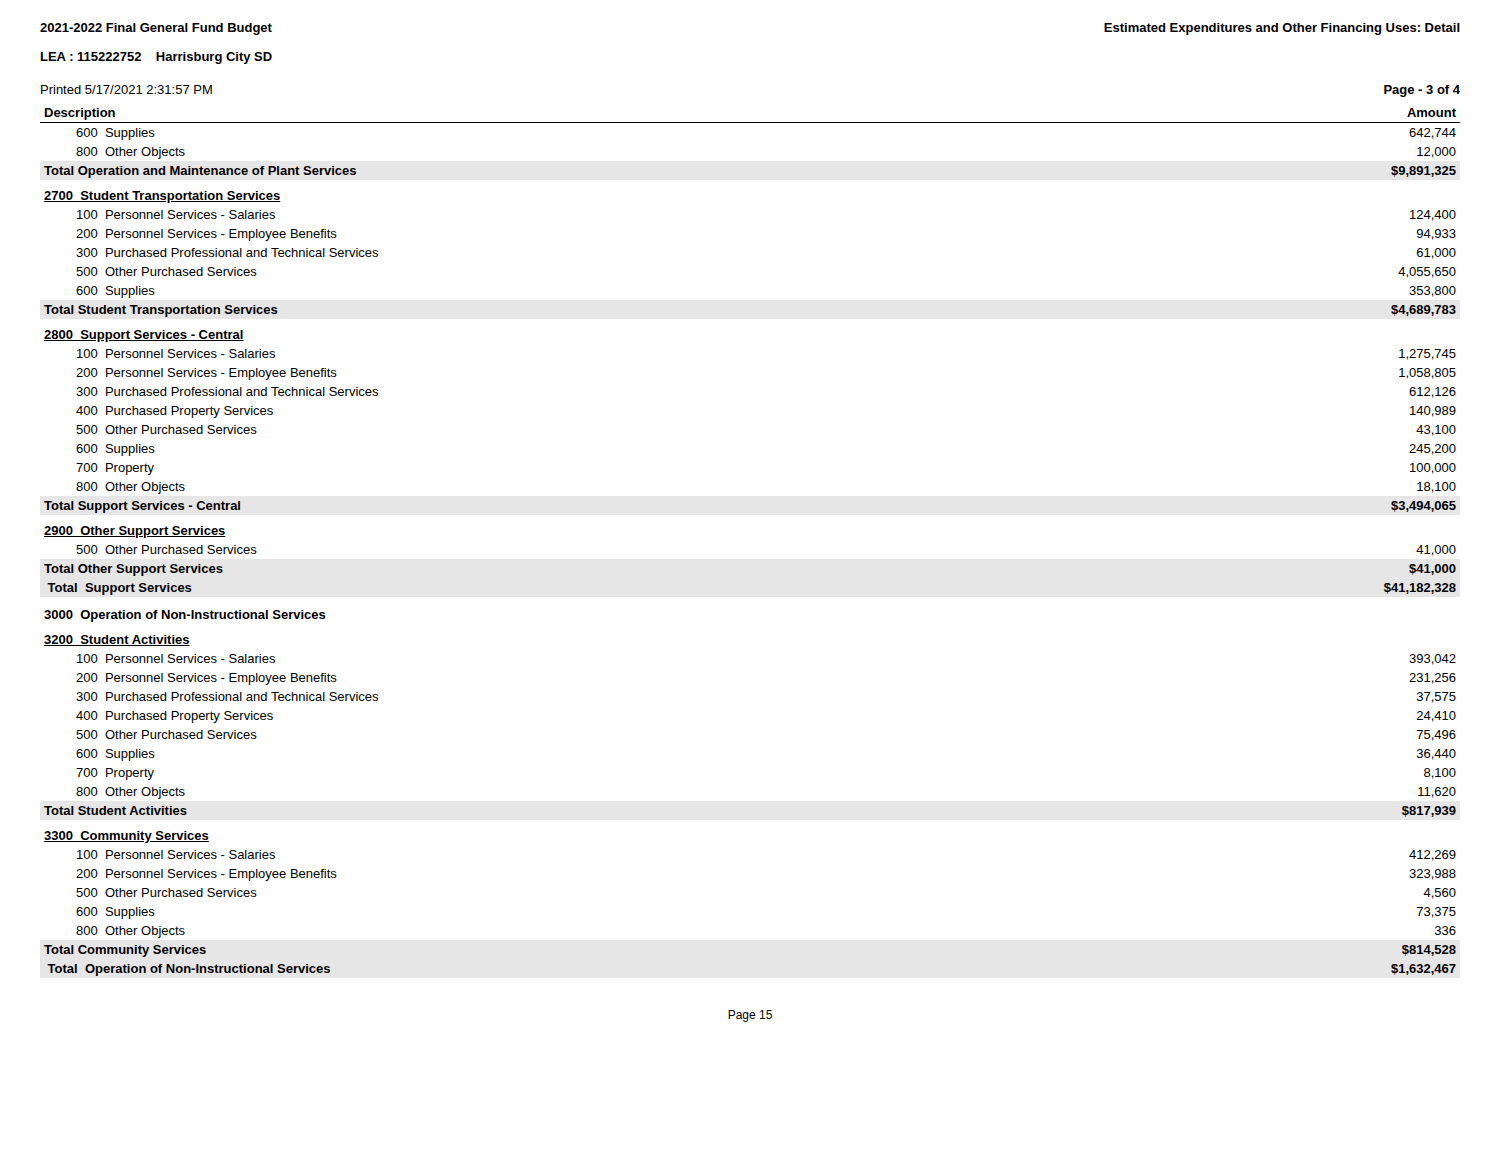2021-2022 Final General Fund Budget
Estimated Expenditures and Other Financing Uses: Detail
LEA : 115222752 Harrisburg City SD
Printed 5/17/2021 2:31:57 PM
Page - 3 of 4
| Description | Amount |
| 600 Supplies | 642,744 |
| 800 Other Objects | 12,000 |
| Total Operation and Maintenance of Plant Services | $9,891,325 |
| 2700 Student Transportation Services | |
| 100 Personnel Services - Salaries | 124,400 |
| 200 Personnel Services - Employee Benefits | 94,933 |
| 300 Purchased Professional and Technical Services | 61,000 |
| 500 Other Purchased Services | 4,055,650 |
| 600 Supplies | 353,800 |
| Total Student Transportation Services | $4,689,783 |
| 2800 Support Services - Central | |
| 100 Personnel Services - Salaries | 1,275,745 |
| 200 Personnel Services - Employee Benefits | 1,058,805 |
| 300 Purchased Professional and Technical Services | 612,126 |
| 400 Purchased Property Services | 140,989 |
| 500 Other Purchased Services | 43,100 |
| 600 Supplies | 245,200 |
| 700 Property | 100,000 |
| 800 Other Objects | 18,100 |
| Total Support Services - Central | $3,494,065 |
| 2900 Other Support Services | |
| 500 Other Purchased Services | 41,000 |
| Total Other Support Services | $41,000 |
| Total Support Services | $41,182,328 |
| 3000 Operation of Non-Instructional Services | |
| 3200 Student Activities | |
| 100 Personnel Services - Salaries | 393,042 |
| 200 Personnel Services - Employee Benefits | 231,256 |
| 300 Purchased Professional and Technical Services | 37,575 |
| 400 Purchased Property Services | 24,410 |
| 500 Other Purchased Services | 75,496 |
| 600 Supplies | 36,440 |
| 700 Property | 8,100 |
| 800 Other Objects | 11,620 |
| Total Student Activities | $817,939 |
| 3300 Community Services | |
| 100 Personnel Services - Salaries | 412,269 |
| 200 Personnel Services - Employee Benefits | 323,988 |
| 500 Other Purchased Services | 4,560 |
| 600 Supplies | 73,375 |
| 800 Other Objects | 336 |
| Total Community Services | $814,528 |
| Total Operation of Non-Instructional Services | $1,632,467 |
Page 15